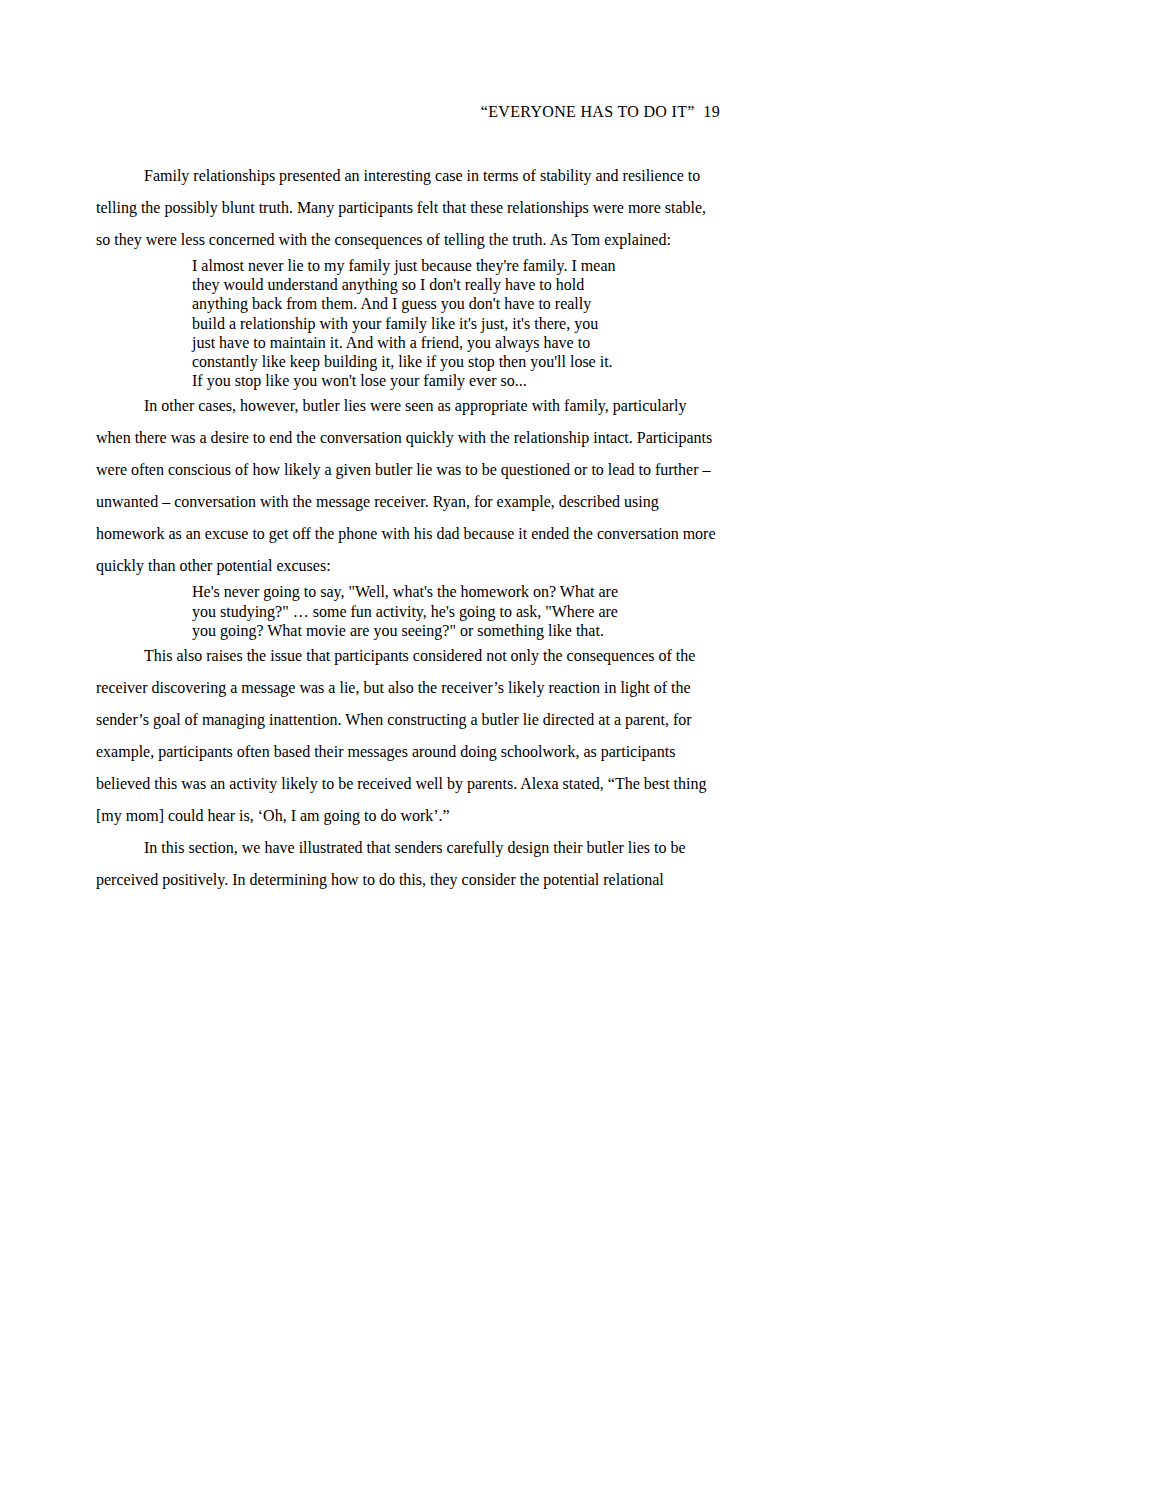“EVERYONE HAS TO DO IT” 19
Family relationships presented an interesting case in terms of stability and resilience to telling the possibly blunt truth. Many participants felt that these relationships were more stable, so they were less concerned with the consequences of telling the truth. As Tom explained:
I almost never lie to my family just because they're family. I mean they would understand anything so I don't really have to hold anything back from them. And I guess you don't have to really build a relationship with your family like it's just, it's there, you just have to maintain it. And with a friend, you always have to constantly like keep building it, like if you stop then you'll lose it. If you stop like you won't lose your family ever so...
In other cases, however, butler lies were seen as appropriate with family, particularly when there was a desire to end the conversation quickly with the relationship intact. Participants were often conscious of how likely a given butler lie was to be questioned or to lead to further – unwanted – conversation with the message receiver. Ryan, for example, described using homework as an excuse to get off the phone with his dad because it ended the conversation more quickly than other potential excuses:
He's never going to say, "Well, what's the homework on? What are you studying?" … some fun activity, he's going to ask, "Where are you going? What movie are you seeing?" or something like that.
This also raises the issue that participants considered not only the consequences of the receiver discovering a message was a lie, but also the receiver’s likely reaction in light of the sender’s goal of managing inattention. When constructing a butler lie directed at a parent, for example, participants often based their messages around doing schoolwork, as participants believed this was an activity likely to be received well by parents. Alexa stated, “The best thing [my mom] could hear is, ‘Oh, I am going to do work’.”
In this section, we have illustrated that senders carefully design their butler lies to be perceived positively. In determining how to do this, they consider the potential relational